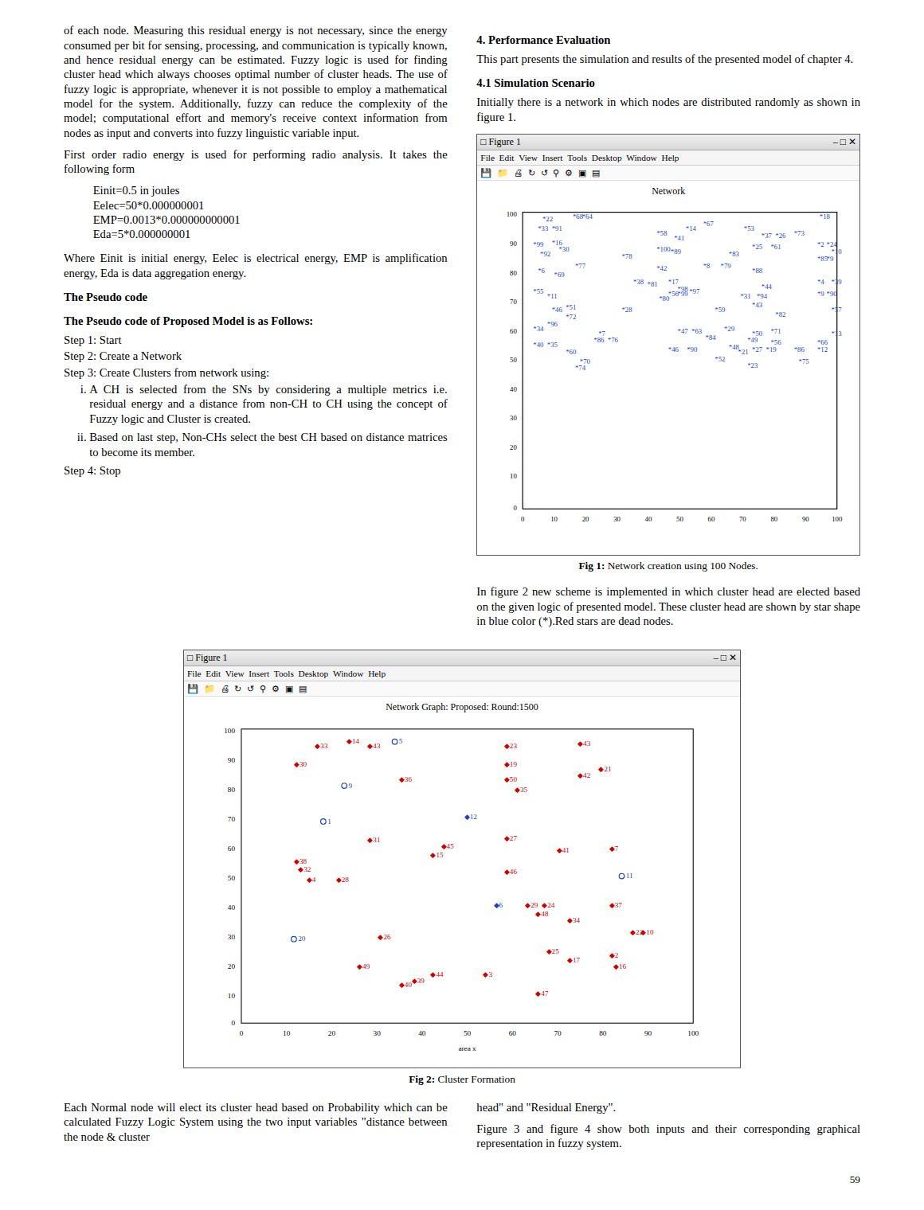of each node. Measuring this residual energy is not necessary, since the energy consumed per bit for sensing, processing, and communication is typically known, and hence residual energy can be estimated. Fuzzy logic is used for finding cluster head which always chooses optimal number of cluster heads. The use of fuzzy logic is appropriate, whenever it is not possible to employ a mathematical model for the system. Additionally, fuzzy can reduce the complexity of the model; computational effort and memory's receive context information from nodes as input and converts into fuzzy linguistic variable input.
First order radio energy is used for performing radio analysis. It takes the following form
Einit=0.5 in joules
Eelec=50*0.000000001
EMP=0.0013*0.000000000001
Eda=5*0.000000001
Where Einit is initial energy, Eelec is electrical energy, EMP is amplification energy, Eda is data aggregation energy.
The Pseudo code
The Pseudo code of Proposed Model is as Follows:
Step 1: Start
Step 2: Create a Network
Step 3: Create Clusters from network using:
A CH is selected from the SNs by considering a multiple metrics i.e. residual energy and a distance from non-CH to CH using the concept of Fuzzy logic and Cluster is created.
Based on last step, Non-CHs select the best CH based on distance matrices to become its member.
Step 4: Stop
4. Performance Evaluation
This part presents the simulation and results of the presented model of chapter 4.
4.1 Simulation Scenario
Initially there is a network in which nodes are distributed randomly as shown in figure 1.
□ Figure 1– □ ✕
File Edit View Insert Tools Desktop Window Help
💾 📁 🖨 ↻ ↺ ⚲ ⚙ ▣ ▤
Network
100 90 80 70 60 50 40 30 20 10 0 0 10 20 30 40 50 60 70 80 90 100 *22*33*91 *68*64 *18 *58*14*67 *41 *53*37*26 *73 *99*16*30 *100*89 *25*61 *2*24*10 *92 *78 *83 *85*9 *6*69 *77 *42 *8*79 *88 *38*81 *17 *98 *44 *4*39 *55*11 *56*99*97 *80 *31*94 *9*90 *46*51 *28 *59 *43 *57 *72 *82 *34*96 *7 *47*63 *29 *50*71 *13 *40*35 *86*76 *84 *49 *56 *66 *60 *46*90 *48*21 *27*19 *86*12 *70 *52 *74 *23 *75
Fig 1: Network creation using 100 Nodes.
In figure 2 new scheme is implemented in which cluster head are elected based on the given logic of presented model. These cluster head are shown by star shape in blue color (*).Red stars are dead nodes.
□ Figure 1– □ ✕
File Edit View Insert Tools Desktop Window Help
💾 📁 🖨 ↻ ↺ ⚲ ⚙ ▣ ▤
Network Graph: Proposed: Round:1500
100 90 80 70 60 50 40 30 20 10 0 0 10 20 30 40 50 60 70 80 90 100 area x ◆33 ◆14 ◆43 ◆30 ◆23 ◆43 ◆19 ◆50 ◆42 ◆21 ◆35 ◆36 ◆31 ◆45 ◆15 ◆27 ◆41 ◆38 ◆32 ◆4 ◆28 ◆46 ◆29 ◆24 ◆48 ◆34 ◆37 ◆22 ◆10 ◆26 ◆25 ◆17 ◆2 ◆16 ◆49 ◆44 ◆3 ◆40 ◆39 ◆47 ◆7 5 9 1 11 20 ◆12 ◆6
Fig 2: Cluster Formation
Each Normal node will elect its cluster head based on Probability which can be calculated Fuzzy Logic System using the two input variables "distance between the node & cluster
head" and "Residual Energy".
Figure 3 and figure 4 show both inputs and their corresponding graphical representation in fuzzy system.
59